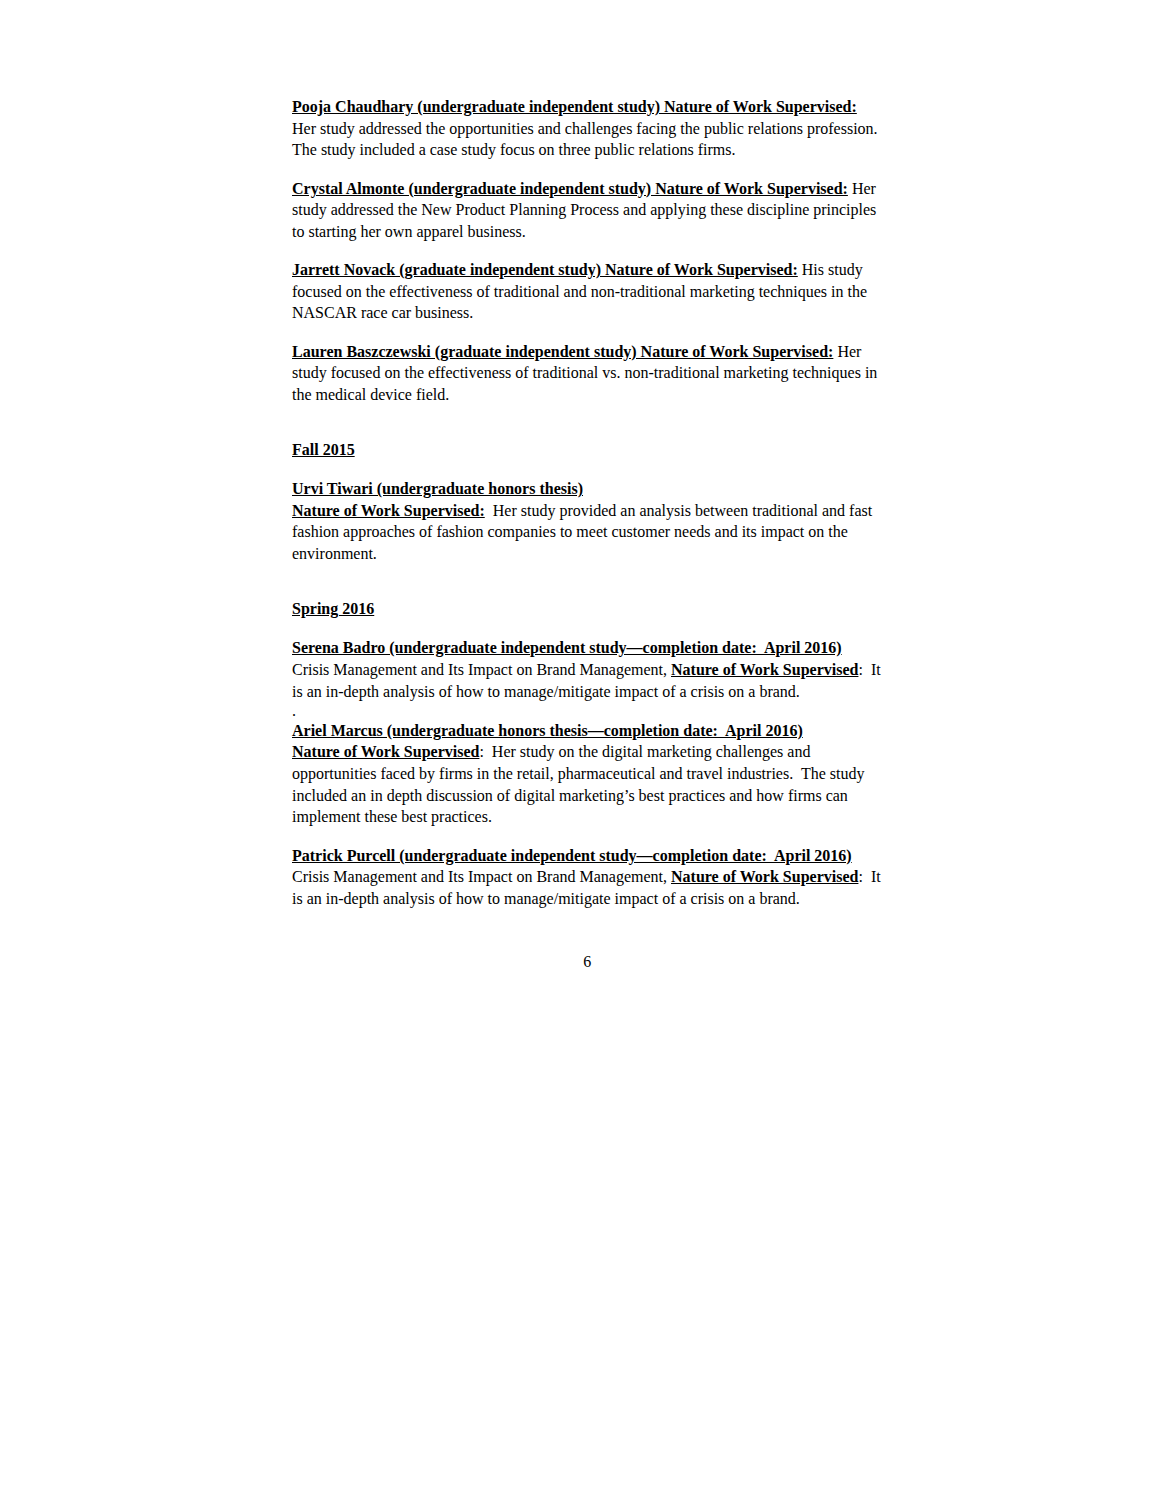Pooja Chaudhary (undergraduate independent study) Nature of Work Supervised: Her study addressed the opportunities and challenges facing the public relations profession. The study included a case study focus on three public relations firms.
Crystal Almonte (undergraduate independent study) Nature of Work Supervised: Her study addressed the New Product Planning Process and applying these discipline principles to starting her own apparel business.
Jarrett Novack (graduate independent study) Nature of Work Supervised: His study focused on the effectiveness of traditional and non-traditional marketing techniques in the NASCAR race car business.
Lauren Baszczewski (graduate independent study) Nature of Work Supervised: Her study focused on the effectiveness of traditional vs. non-traditional marketing techniques in the medical device field.
Fall 2015
Urvi Tiwari (undergraduate honors thesis)
Nature of Work Supervised: Her study provided an analysis between traditional and fast fashion approaches of fashion companies to meet customer needs and its impact on the environment.
Spring 2016
Serena Badro (undergraduate independent study—completion date: April 2016) Crisis Management and Its Impact on Brand Management, Nature of Work Supervised: It is an in-depth analysis of how to manage/mitigate impact of a crisis on a brand.
.
Ariel Marcus (undergraduate honors thesis—completion date: April 2016)
Nature of Work Supervised: Her study on the digital marketing challenges and opportunities faced by firms in the retail, pharmaceutical and travel industries. The study included an in depth discussion of digital marketing’s best practices and how firms can implement these best practices.
Patrick Purcell (undergraduate independent study—completion date: April 2016) Crisis Management and Its Impact on Brand Management, Nature of Work Supervised: It is an in-depth analysis of how to manage/mitigate impact of a crisis on a brand.
6